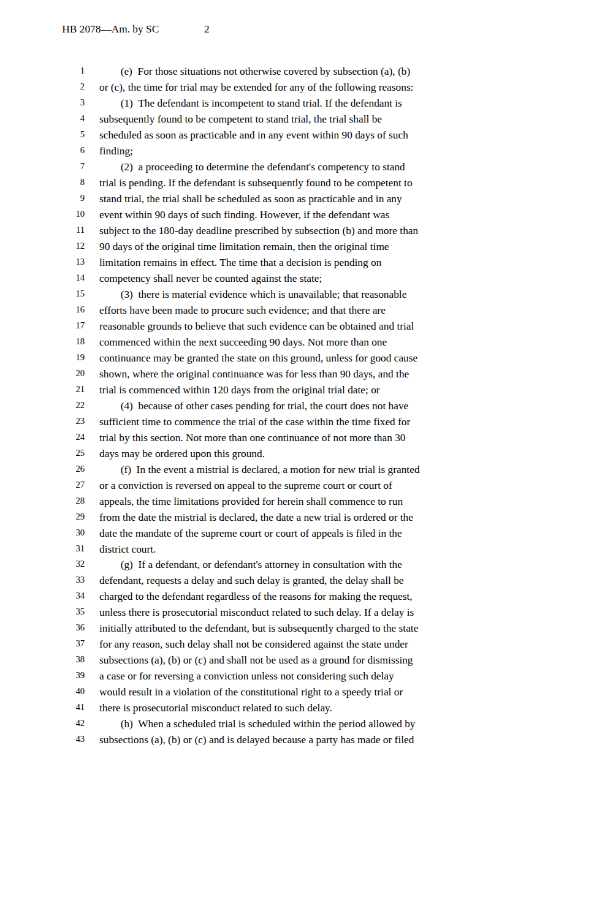HB 2078—Am. by SC 2
Statutory text, page 2
(e) For those situations not otherwise covered by subsection (a), (b)
or (c), the time for trial may be extended for any of the following reasons:
(1) The defendant is incompetent to stand trial. If the defendant is
subsequently found to be competent to stand trial, the trial shall be
scheduled as soon as practicable and in any event within 90 days of such
finding;
(2) a proceeding to determine the defendant's competency to stand
trial is pending. If the defendant is subsequently found to be competent to
stand trial, the trial shall be scheduled as soon as practicable and in any
event within 90 days of such finding. However, if the defendant was
subject to the 180-day deadline prescribed by subsection (b) and more than
90 days of the original time limitation remain, then the original time
limitation remains in effect. The time that a decision is pending on
competency shall never be counted against the state;
(3) there is material evidence which is unavailable; that reasonable
efforts have been made to procure such evidence; and that there are
reasonable grounds to believe that such evidence can be obtained and trial
commenced within the next succeeding 90 days. Not more than one
continuance may be granted the state on this ground, unless for good cause
shown, where the original continuance was for less than 90 days, and the
trial is commenced within 120 days from the original trial date; or
(4) because of other cases pending for trial, the court does not have
sufficient time to commence the trial of the case within the time fixed for
trial by this section. Not more than one continuance of not more than 30
days may be ordered upon this ground.
(f) In the event a mistrial is declared, a motion for new trial is granted
or a conviction is reversed on appeal to the supreme court or court of
appeals, the time limitations provided for herein shall commence to run
from the date the mistrial is declared, the date a new trial is ordered or the
date the mandate of the supreme court or court of appeals is filed in the
district court.
(g) If a defendant, or defendant's attorney in consultation with the
defendant, requests a delay and such delay is granted, the delay shall be
charged to the defendant regardless of the reasons for making the request,
unless there is prosecutorial misconduct related to such delay. If a delay is
initially attributed to the defendant, but is subsequently charged to the state
for any reason, such delay shall not be considered against the state under
subsections (a), (b) or (c) and shall not be used as a ground for dismissing
a case or for reversing a conviction unless not considering such delay
would result in a violation of the constitutional right to a speedy trial or
there is prosecutorial misconduct related to such delay.
(h) When a scheduled trial is scheduled within the period allowed by
subsections (a), (b) or (c) and is delayed because a party has made or filed